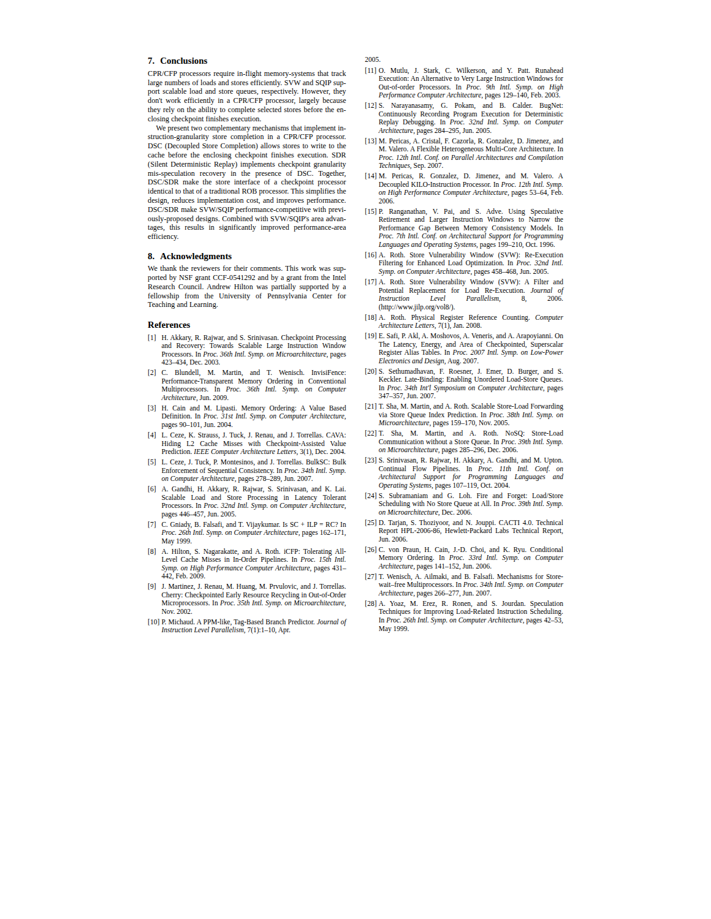7. Conclusions
CPR/CFP processors require in-flight memory-systems that track large numbers of loads and stores efficiently. SVW and SQIP support scalable load and store queues, respectively. However, they don't work efficiently in a CPR/CFP processor, largely because they rely on the ability to complete selected stores before the enclosing checkpoint finishes execution.
We present two complementary mechanisms that implement instruction-granularity store completion in a CPR/CFP processor. DSC (Decoupled Store Completion) allows stores to write to the cache before the enclosing checkpoint finishes execution. SDR (Silent Deterministic Replay) implements checkpoint granularity mis-speculation recovery in the presence of DSC. Together, DSC/SDR make the store interface of a checkpoint processor identical to that of a traditional ROB processor. This simplifies the design, reduces implementation cost, and improves performance. DSC/SDR make SVW/SQIP performance-competitive with previously-proposed designs. Combined with SVW/SQIP's area advantages, this results in significantly improved performance-area efficiency.
8. Acknowledgments
We thank the reviewers for their comments. This work was supported by NSF grant CCF-0541292 and by a grant from the Intel Research Council. Andrew Hilton was partially supported by a fellowship from the University of Pennsylvania Center for Teaching and Learning.
References
H. Akkary, R. Rajwar, and S. Srinivasan. Checkpoint Processing and Recovery: Towards Scalable Large Instruction Window Processors. In Proc. 36th Intl. Symp. on Microarchitecture, pages 423–434, Dec. 2003.
C. Blundell, M. Martin, and T. Wenisch. InvisiFence: Performance-Transparent Memory Ordering in Conventional Multiprocessors. In Proc. 36th Intl. Symp. on Computer Architecture, Jun. 2009.
H. Cain and M. Lipasti. Memory Ordering: A Value Based Definition. In Proc. 31st Intl. Symp. on Computer Architecture, pages 90–101, Jun. 2004.
L. Ceze, K. Strauss, J. Tuck, J. Renau, and J. Torrellas. CAVA: Hiding L2 Cache Misses with Checkpoint-Assisted Value Prediction. IEEE Computer Architecture Letters, 3(1), Dec. 2004.
L. Ceze, J. Tuck, P. Montesinos, and J. Torrellas. BulkSC: Bulk Enforcement of Sequential Consistency. In Proc. 34th Intl. Symp. on Computer Architecture, pages 278–289, Jun. 2007.
A. Gandhi, H. Akkary, R. Rajwar, S. Srinivasan, and K. Lai. Scalable Load and Store Processing in Latency Tolerant Processors. In Proc. 32nd Intl. Symp. on Computer Architecture, pages 446–457, Jun. 2005.
C. Gniady, B. Falsafi, and T. Vijaykumar. Is SC + ILP = RC? In Proc. 26th Intl. Symp. on Computer Architecture, pages 162–171, May 1999.
A. Hilton, S. Nagarakatte, and A. Roth. iCFP: Tolerating All-Level Cache Misses in In-Order Pipelines. In Proc. 15th Intl. Symp. on High Performance Computer Architecture, pages 431–442, Feb. 2009.
J. Martinez, J. Renau, M. Huang, M. Prvulovic, and J. Torrellas. Cherry: Checkpointed Early Resource Recycling in Out-of-Order Microprocessors. In Proc. 35th Intl. Symp. on Microarchitecture, Nov. 2002.
P. Michaud. A PPM-like, Tag-Based Branch Predictor. Journal of Instruction Level Parallelism, 7(1):1–10, Apr.
2005.
O. Mutlu, J. Stark, C. Wilkerson, and Y. Patt. Runahead Execution: An Alternative to Very Large Instruction Windows for Out-of-order Processors. In Proc. 9th Intl. Symp. on High Performance Computer Architecture, pages 129–140, Feb. 2003.
S. Narayanasamy, G. Pokam, and B. Calder. BugNet: Continuously Recording Program Execution for Deterministic Replay Debugging. In Proc. 32nd Intl. Symp. on Computer Architecture, pages 284–295, Jun. 2005.
M. Pericas, A. Cristal, F. Cazorla, R. Gonzalez, D. Jimenez, and M. Valero. A Flexible Heterogeneous Multi-Core Architecture. In Proc. 12th Intl. Conf. on Parallel Architectures and Compilation Techniques, Sep. 2007.
M. Pericas, R. Gonzalez, D. Jimenez, and M. Valero. A Decoupled KILO-Instruction Processor. In Proc. 12th Intl. Symp. on High Performance Computer Architecture, pages 53–64, Feb. 2006.
P. Ranganathan, V. Pai, and S. Adve. Using Speculative Retirement and Larger Instruction Windows to Narrow the Performance Gap Between Memory Consistency Models. In Proc. 7th Intl. Conf. on Architectural Support for Programming Languages and Operating Systems, pages 199–210, Oct. 1996.
A. Roth. Store Vulnerability Window (SVW): Re-Execution Filtering for Enhanced Load Optimization. In Proc. 32nd Intl. Symp. on Computer Architecture, pages 458–468, Jun. 2005.
A. Roth. Store Vulnerability Window (SVW): A Filter and Potential Replacement for Load Re-Execution. Journal of Instruction Level Parallelism, 8, 2006. (http://www.jilp.org/vol8/).
A. Roth. Physical Register Reference Counting. Computer Architecture Letters, 7(1), Jan. 2008.
E. Safi, P. Akl, A. Moshovos, A. Veneris, and A. Arapoyianni. On The Latency, Energy, and Area of Checkpointed, Superscalar Register Alias Tables. In Proc. 2007 Intl. Symp. on Low-Power Electronics and Design, Aug. 2007.
S. Sethumadhavan, F. Roesner, J. Emer, D. Burger, and S. Keckler. Late-Binding: Enabling Unordered Load-Store Queues. In Proc. 34th Int'l Symposium on Computer Architecture, pages 347–357, Jun. 2007.
T. Sha, M. Martin, and A. Roth. Scalable Store-Load Forwarding via Store Queue Index Prediction. In Proc. 38th Intl. Symp. on Microarchitecture, pages 159–170, Nov. 2005.
T. Sha, M. Martin, and A. Roth. NoSQ: Store-Load Communication without a Store Queue. In Proc. 39th Intl. Symp. on Microarchitecture, pages 285–296, Dec. 2006.
S. Srinivasan, R. Rajwar, H. Akkary, A. Gandhi, and M. Upton. Continual Flow Pipelines. In Proc. 11th Intl. Conf. on Architectural Support for Programming Languages and Operating Systems, pages 107–119, Oct. 2004.
S. Subramaniam and G. Loh. Fire and Forget: Load/Store Scheduling with No Store Queue at All. In Proc. 39th Intl. Symp. on Microarchitecture, Dec. 2006.
D. Tarjan, S. Thoziyoor, and N. Jouppi. CACTI 4.0. Technical Report HPL-2006-86, Hewlett-Packard Labs Technical Report, Jun. 2006.
C. von Praun, H. Cain, J.-D. Choi, and K. Ryu. Conditional Memory Ordering. In Proc. 33rd Intl. Symp. on Computer Architecture, pages 141–152, Jun. 2006.
T. Wenisch, A. Ailmaki, and B. Falsafi. Mechanisms for Store-wait–free Multiprocessors. In Proc. 34th Intl. Symp. on Computer Architecture, pages 266–277, Jun. 2007.
A. Yoaz, M. Erez, R. Ronen, and S. Jourdan. Speculation Techniques for Improving Load-Related Instruction Scheduling. In Proc. 26th Intl. Symp. on Computer Architecture, pages 42–53, May 1999.